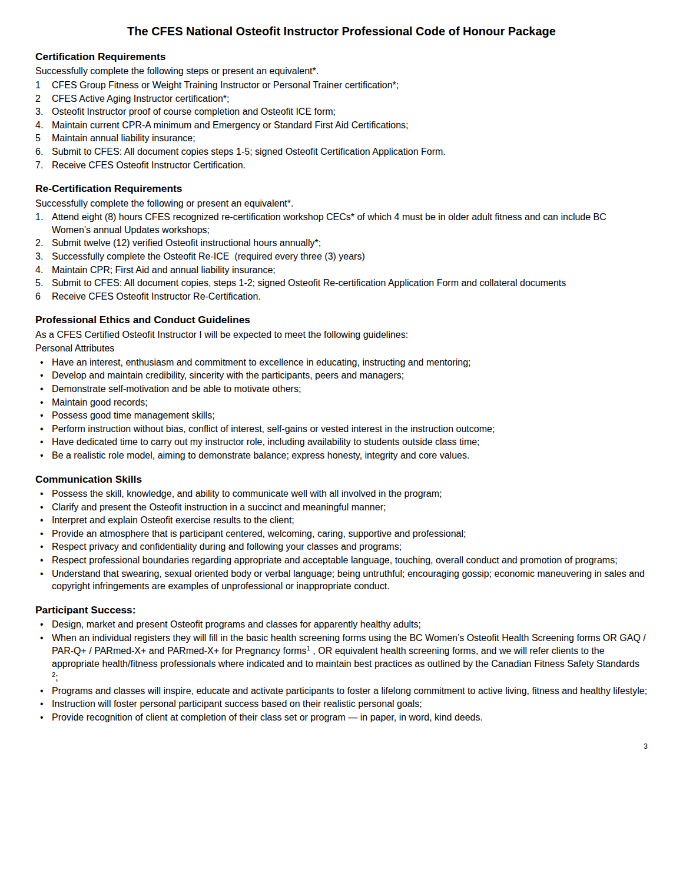The CFES National Osteofit Instructor Professional Code of Honour Package
Certification Requirements
Successfully complete the following steps or present an equivalent*.
1 CFES Group Fitness or Weight Training Instructor or Personal Trainer certification*;
2 CFES Active Aging Instructor certification*;
3. Osteofit Instructor proof of course completion and Osteofit ICE form;
4. Maintain current CPR-A minimum and Emergency or Standard First Aid Certifications;
5 Maintain annual liability insurance;
6. Submit to CFES: All document copies steps 1-5; signed Osteofit Certification Application Form.
7. Receive CFES Osteofit Instructor Certification.
Re-Certification Requirements
Successfully complete the following or present an equivalent*.
1. Attend eight (8) hours CFES recognized re-certification workshop CECs* of which 4 must be in older adult fitness and can include BC Women’s annual Updates workshops;
2. Submit twelve (12) verified Osteofit instructional hours annually*;
3. Successfully complete the Osteofit Re-ICE (required every three (3) years)
4. Maintain CPR; First Aid and annual liability insurance;
5. Submit to CFES: All document copies, steps 1-2; signed Osteofit Re-certification Application Form and collateral documents
6 Receive CFES Osteofit Instructor Re-Certification.
Professional Ethics and Conduct Guidelines
As a CFES Certified Osteofit Instructor I will be expected to meet the following guidelines:
Personal Attributes
Have an interest, enthusiasm and commitment to excellence in educating, instructing and mentoring;
Develop and maintain credibility, sincerity with the participants, peers and managers;
Demonstrate self-motivation and be able to motivate others;
Maintain good records;
Possess good time management skills;
Perform instruction without bias, conflict of interest, self-gains or vested interest in the instruction outcome;
Have dedicated time to carry out my instructor role, including availability to students outside class time;
Be a realistic role model, aiming to demonstrate balance; express honesty, integrity and core values.
Communication Skills
Possess the skill, knowledge, and ability to communicate well with all involved in the program;
Clarify and present the Osteofit instruction in a succinct and meaningful manner;
Interpret and explain Osteofit exercise results to the client;
Provide an atmosphere that is participant centered, welcoming, caring, supportive and professional;
Respect privacy and confidentiality during and following your classes and programs;
Respect professional boundaries regarding appropriate and acceptable language, touching, overall conduct and promotion of programs;
Understand that swearing, sexual oriented body or verbal language; being untruthful; encouraging gossip; economic maneuvering in sales and copyright infringements are examples of unprofessional or inappropriate conduct.
Participant Success:
Design, market and present Osteofit programs and classes for apparently healthy adults;
When an individual registers they will fill in the basic health screening forms using the BC Women’s Osteofit Health Screening forms OR GAQ / PAR-Q+ / PARmed-X+ and PARmed-X+ for Pregnancy forms1 , OR equivalent health screening forms, and we will refer clients to the appropriate health/fitness professionals where indicated and to maintain best practices as outlined by the Canadian Fitness Safety Standards 2;
Programs and classes will inspire, educate and activate participants to foster a lifelong commitment to active living, fitness and healthy lifestyle;
Instruction will foster personal participant success based on their realistic personal goals;
Provide recognition of client at completion of their class set or program — in paper, in word, kind deeds.
3